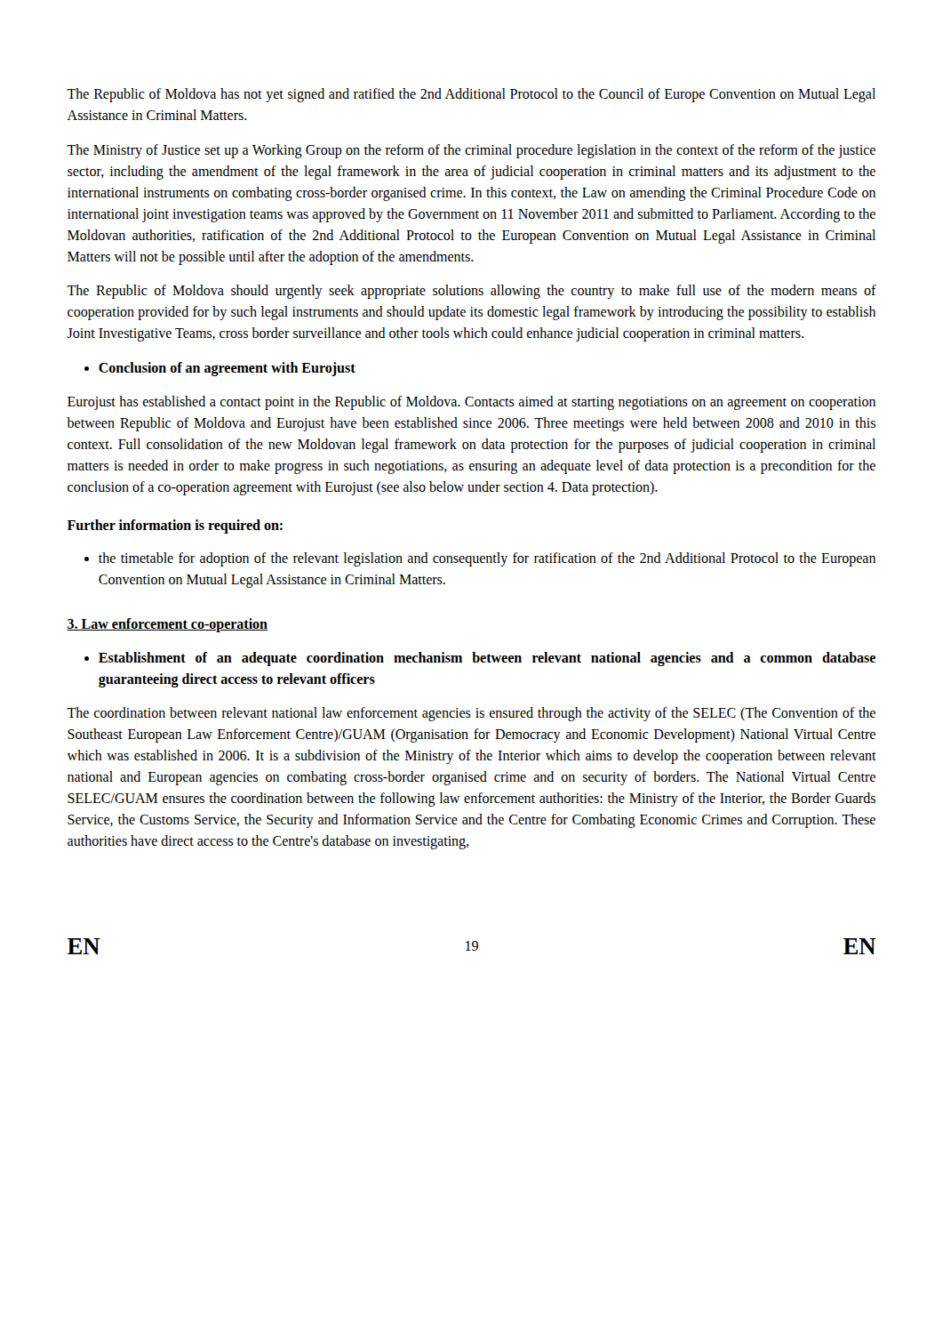The Republic of Moldova has not yet signed and ratified the 2nd Additional Protocol to the Council of Europe Convention on Mutual Legal Assistance in Criminal Matters.
The Ministry of Justice set up a Working Group on the reform of the criminal procedure legislation in the context of the reform of the justice sector, including the amendment of the legal framework in the area of judicial cooperation in criminal matters and its adjustment to the international instruments on combating cross-border organised crime. In this context, the Law on amending the Criminal Procedure Code on international joint investigation teams was approved by the Government on 11 November 2011 and submitted to Parliament. According to the Moldovan authorities, ratification of the 2nd Additional Protocol to the European Convention on Mutual Legal Assistance in Criminal Matters will not be possible until after the adoption of the amendments.
The Republic of Moldova should urgently seek appropriate solutions allowing the country to make full use of the modern means of cooperation provided for by such legal instruments and should update its domestic legal framework by introducing the possibility to establish Joint Investigative Teams, cross border surveillance and other tools which could enhance judicial cooperation in criminal matters.
Conclusion of an agreement with Eurojust
Eurojust has established a contact point in the Republic of Moldova. Contacts aimed at starting negotiations on an agreement on cooperation between Republic of Moldova and Eurojust have been established since 2006. Three meetings were held between 2008 and 2010 in this context. Full consolidation of the new Moldovan legal framework on data protection for the purposes of judicial cooperation in criminal matters is needed in order to make progress in such negotiations, as ensuring an adequate level of data protection is a precondition for the conclusion of a co-operation agreement with Eurojust (see also below under section 4. Data protection).
Further information is required on:
the timetable for adoption of the relevant legislation and consequently for ratification of the 2nd Additional Protocol to the European Convention on Mutual Legal Assistance in Criminal Matters.
3. Law enforcement co-operation
Establishment of an adequate coordination mechanism between relevant national agencies and a common database guaranteeing direct access to relevant officers
The coordination between relevant national law enforcement agencies is ensured through the activity of the SELEC (The Convention of the Southeast European Law Enforcement Centre)/GUAM (Organisation for Democracy and Economic Development) National Virtual Centre which was established in 2006. It is a subdivision of the Ministry of the Interior which aims to develop the cooperation between relevant national and European agencies on combating cross-border organised crime and on security of borders. The National Virtual Centre SELEC/GUAM ensures the coordination between the following law enforcement authorities: the Ministry of the Interior, the Border Guards Service, the Customs Service, the Security and Information Service and the Centre for Combating Economic Crimes and Corruption. These authorities have direct access to the Centre's database on investigating,
EN 19 EN